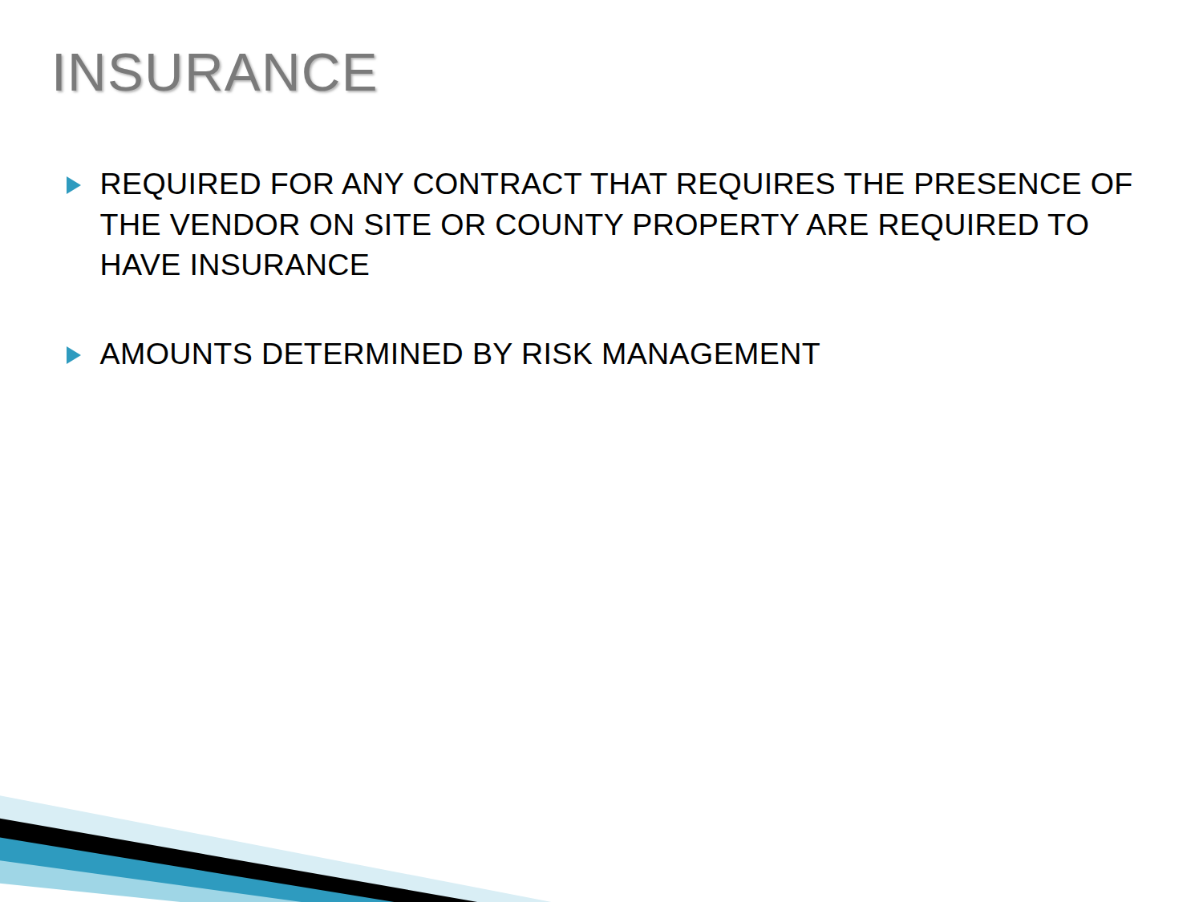INSURANCE
Required for any contract that requires the presence of the vendor on site or county property are required to have insurance
Amounts determined by Risk Management